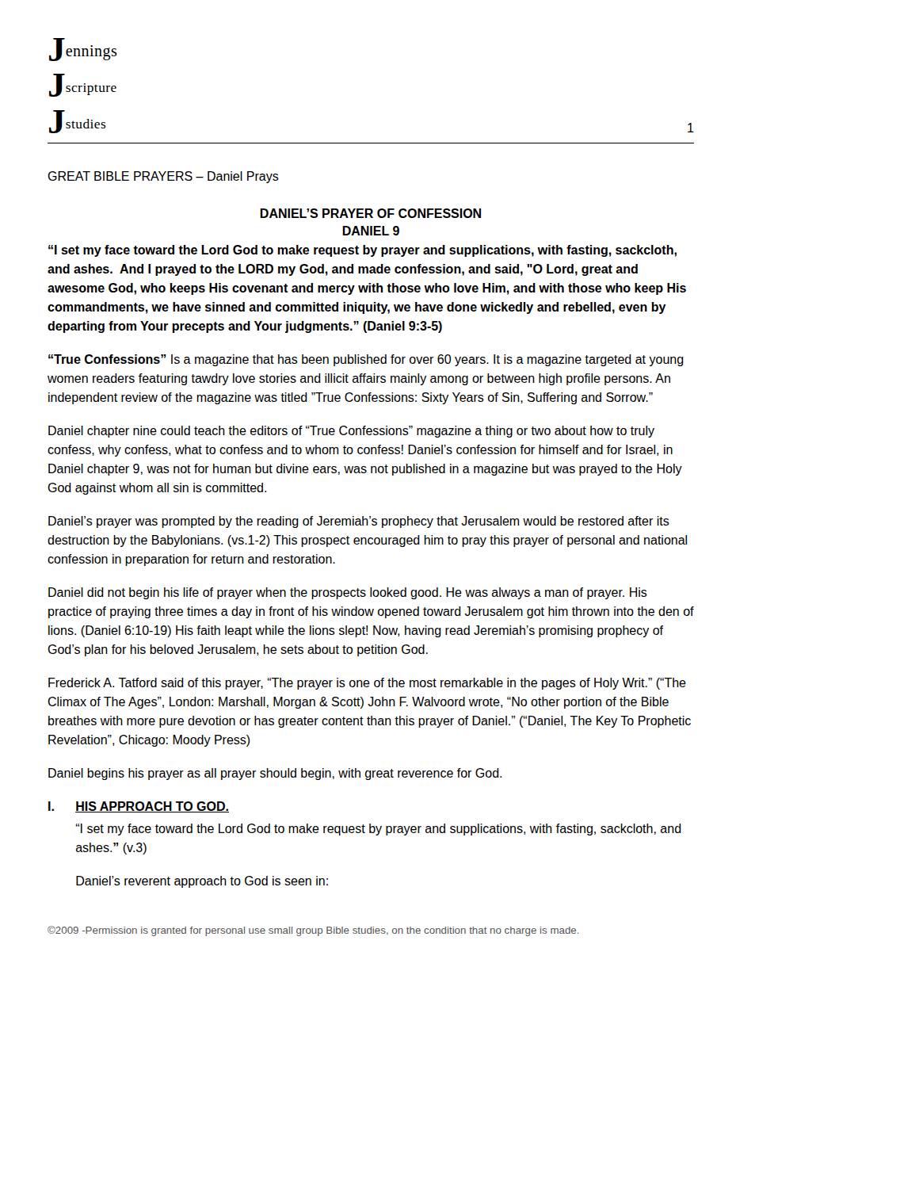Jennings Jscripture Jstudies
1
GREAT BIBLE PRAYERS – Daniel Prays
DANIEL’S PRAYER OF CONFESSION DANIEL 9
“I set my face toward the Lord God to make request by prayer and supplications, with fasting, sackcloth, and ashes. And I prayed to the LORD my God, and made confession, and said, "O Lord, great and awesome God, who keeps His covenant and mercy with those who love Him, and with those who keep His commandments, we have sinned and committed iniquity, we have done wickedly and rebelled, even by departing from Your precepts and Your judgments.” (Daniel 9:3-5)
“True Confessions” Is a magazine that has been published for over 60 years. It is a magazine targeted at young women readers featuring tawdry love stories and illicit affairs mainly among or between high profile persons. An independent review of the magazine was titled ”True Confessions: Sixty Years of Sin, Suffering and Sorrow.”
Daniel chapter nine could teach the editors of “True Confessions” magazine a thing or two about how to truly confess, why confess, what to confess and to whom to confess! Daniel’s confession for himself and for Israel, in Daniel chapter 9, was not for human but divine ears, was not published in a magazine but was prayed to the Holy God against whom all sin is committed.
Daniel’s prayer was prompted by the reading of Jeremiah’s prophecy that Jerusalem would be restored after its destruction by the Babylonians. (vs.1-2) This prospect encouraged him to pray this prayer of personal and national confession in preparation for return and restoration.
Daniel did not begin his life of prayer when the prospects looked good. He was always a man of prayer. His practice of praying three times a day in front of his window opened toward Jerusalem got him thrown into the den of lions. (Daniel 6:10-19) His faith leapt while the lions slept! Now, having read Jeremiah’s promising prophecy of God’s plan for his beloved Jerusalem, he sets about to petition God.
Frederick A. Tatford said of this prayer, “The prayer is one of the most remarkable in the pages of Holy Writ.” (“The Climax of The Ages”, London: Marshall, Morgan & Scott) John F. Walvoord wrote, “No other portion of the Bible breathes with more pure devotion or has greater content than this prayer of Daniel.” (“Daniel, The Key To Prophetic Revelation”, Chicago: Moody Press)
Daniel begins his prayer as all prayer should begin, with great reverence for God.
I. His Approach To God.
“I set my face toward the Lord God to make request by prayer and supplications, with fasting, sackcloth, and ashes.” (v.3)
Daniel’s reverent approach to God is seen in:
©2009 -Permission is granted for personal use small group Bible studies, on the condition that no charge is made.